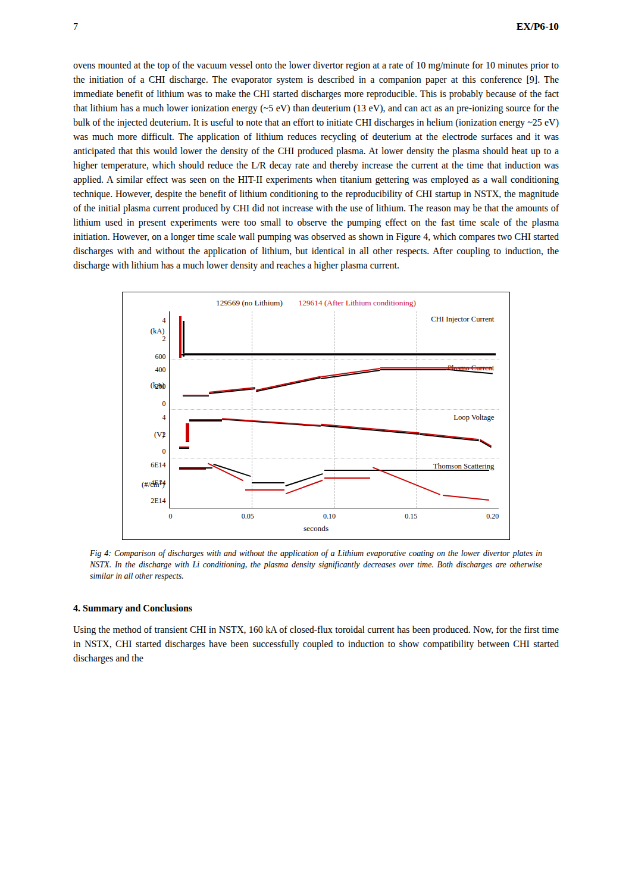7 EX/P6-10
ovens mounted at the top of the vacuum vessel onto the lower divertor region at a rate of 10 mg/minute for 10 minutes prior to the initiation of a CHI discharge. The evaporator system is described in a companion paper at this conference [9]. The immediate benefit of lithium was to make the CHI started discharges more reproducible. This is probably because of the fact that lithium has a much lower ionization energy (~5 eV) than deuterium (13 eV), and can act as an pre-ionizing source for the bulk of the injected deuterium. It is useful to note that an effort to initiate CHI discharges in helium (ionization energy ~25 eV) was much more difficult. The application of lithium reduces recycling of deuterium at the electrode surfaces and it was anticipated that this would lower the density of the CHI produced plasma. At lower density the plasma should heat up to a higher temperature, which should reduce the L/R decay rate and thereby increase the current at the time that induction was applied. A similar effect was seen on the HIT-II experiments when titanium gettering was employed as a wall conditioning technique. However, despite the benefit of lithium conditioning to the reproducibility of CHI startup in NSTX, the magnitude of the initial plasma current produced by CHI did not increase with the use of lithium. The reason may be that the amounts of lithium used in present experiments were too small to observe the pumping effect on the fast time scale of the plasma initiation. However, on a longer time scale wall pumping was observed as shown in Figure 4, which compares two CHI started discharges with and without the application of lithium, but identical in all other respects. After coupling to induction, the discharge with lithium has a much lower density and reaches a higher plasma current.
129569 (no Lithium) 129614 (After Lithium conditioning)
CHI Injector Current (kA) 4 2 600
Plasma Current (kA) 400 200 0
Loop Voltage (V) 4 2 0
Thomson Scattering (#/cm2) 6E14 4E14 2E14
0 0.05 0.10 0.15 0.20
seconds
Fig 4: Comparison of discharges with and without the application of a Lithium evaporative coating on the lower divertor plates in NSTX. In the discharge with Li conditioning, the plasma density significantly decreases over time. Both discharges are otherwise similar in all other respects.
4. Summary and Conclusions
Using the method of transient CHI in NSTX, 160 kA of closed-flux toroidal current has been produced. Now, for the first time in NSTX, CHI started discharges have been successfully coupled to induction to show compatibility between CHI started discharges and the